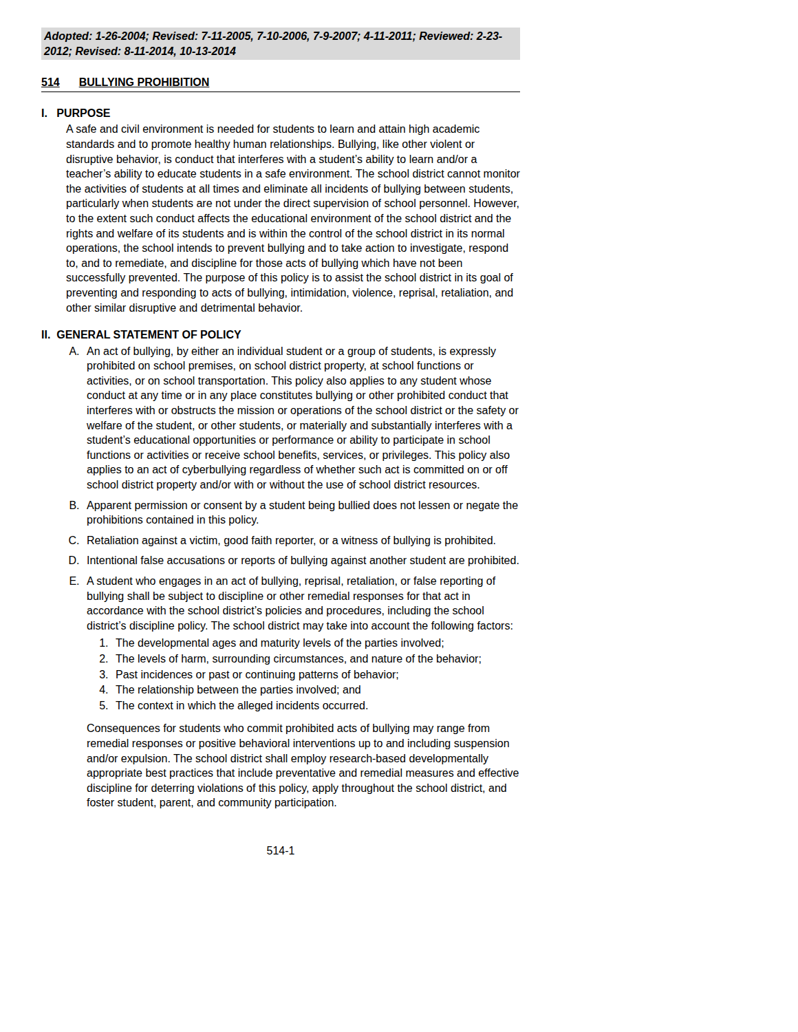Adopted: 1-26-2004; Revised: 7-11-2005, 7-10-2006, 7-9-2007; 4-11-2011; Reviewed: 2-23-2012; Revised: 8-11-2014, 10-13-2014
514 BULLYING PROHIBITION
I. PURPOSE
A safe and civil environment is needed for students to learn and attain high academic standards and to promote healthy human relationships. Bullying, like other violent or disruptive behavior, is conduct that interferes with a student’s ability to learn and/or a teacher’s ability to educate students in a safe environment. The school district cannot monitor the activities of students at all times and eliminate all incidents of bullying between students, particularly when students are not under the direct supervision of school personnel. However, to the extent such conduct affects the educational environment of the school district and the rights and welfare of its students and is within the control of the school district in its normal operations, the school intends to prevent bullying and to take action to investigate, respond to, and to remediate, and discipline for those acts of bullying which have not been successfully prevented. The purpose of this policy is to assist the school district in its goal of preventing and responding to acts of bullying, intimidation, violence, reprisal, retaliation, and other similar disruptive and detrimental behavior.
II. GENERAL STATEMENT OF POLICY
An act of bullying, by either an individual student or a group of students, is expressly prohibited on school premises, on school district property, at school functions or activities, or on school transportation. This policy also applies to any student whose conduct at any time or in any place constitutes bullying or other prohibited conduct that interferes with or obstructs the mission or operations of the school district or the safety or welfare of the student, or other students, or materially and substantially interferes with a student’s educational opportunities or performance or ability to participate in school functions or activities or receive school benefits, services, or privileges. This policy also applies to an act of cyberbullying regardless of whether such act is committed on or off school district property and/or with or without the use of school district resources.
Apparent permission or consent by a student being bullied does not lessen or negate the prohibitions contained in this policy.
Retaliation against a victim, good faith reporter, or a witness of bullying is prohibited.
Intentional false accusations or reports of bullying against another student are prohibited.
A student who engages in an act of bullying, reprisal, retaliation, or false reporting of bullying shall be subject to discipline or other remedial responses for that act in accordance with the school district’s policies and procedures, including the school district’s discipline policy. The school district may take into account the following factors:
The developmental ages and maturity levels of the parties involved;
The levels of harm, surrounding circumstances, and nature of the behavior;
Past incidences or past or continuing patterns of behavior;
The relationship between the parties involved; and
The context in which the alleged incidents occurred.
Consequences for students who commit prohibited acts of bullying may range from remedial responses or positive behavioral interventions up to and including suspension and/or expulsion. The school district shall employ research-based developmentally appropriate best practices that include preventative and remedial measures and effective discipline for deterring violations of this policy, apply throughout the school district, and foster student, parent, and community participation.
514-1